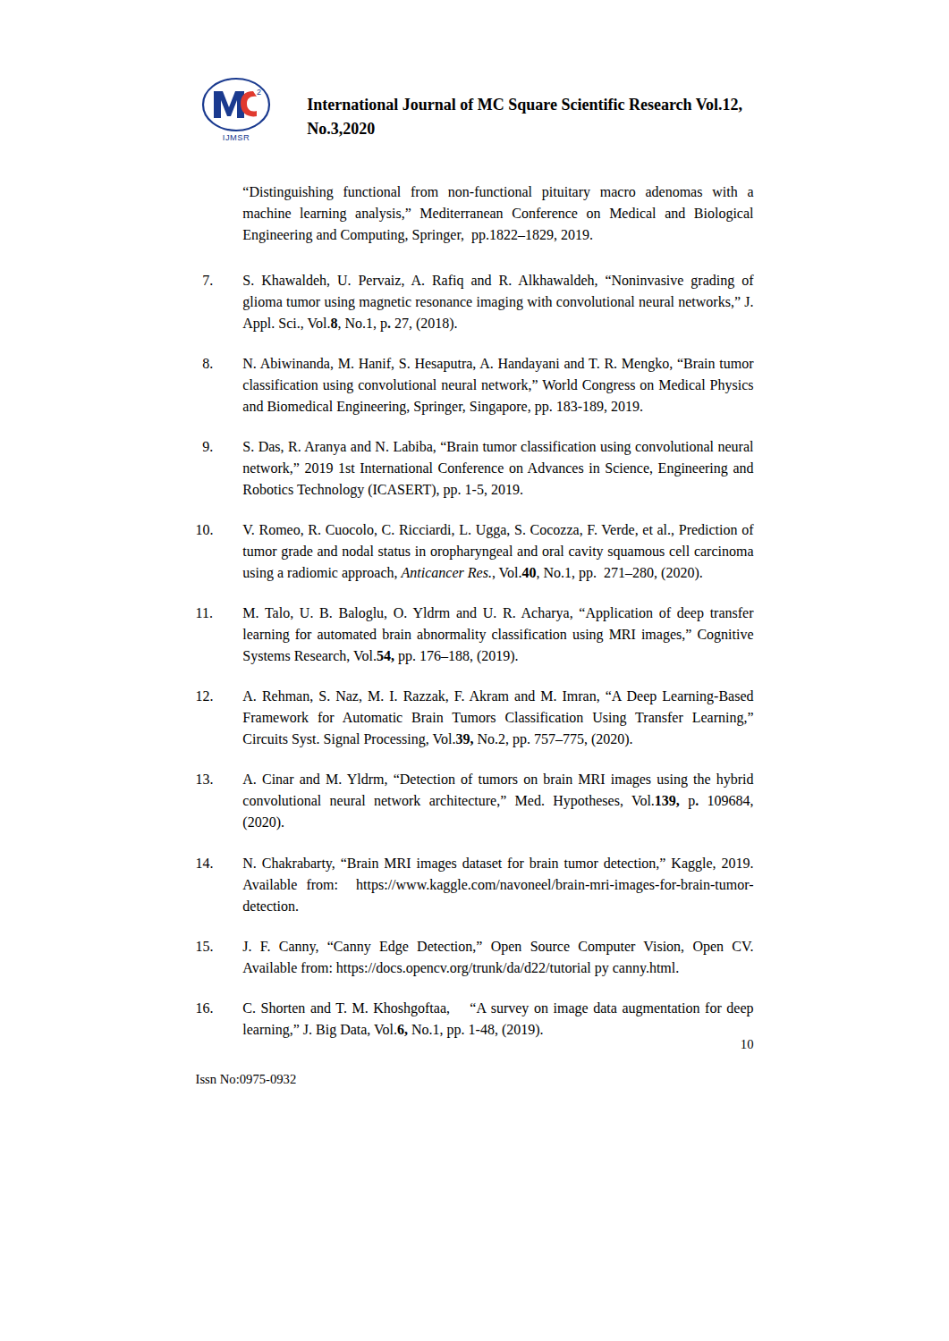2
IJMSR
International Journal of MC Square Scientific Research Vol.12, No.3,2020
“Distinguishing functional from non-functional pituitary macro adenomas with a machine learning analysis,” Mediterranean Conference on Medical and Biological Engineering and Computing, Springer, pp.1822–1829, 2019.
S. Khawaldeh, U. Pervaiz, A. Rafiq and R. Alkhawaldeh, “Noninvasive grading of glioma tumor using magnetic resonance imaging with convolutional neural networks,” J. Appl. Sci., Vol.8, No.1, p. 27, (2018).
N. Abiwinanda, M. Hanif, S. Hesaputra, A. Handayani and T. R. Mengko, “Brain tumor classification using convolutional neural network,” World Congress on Medical Physics and Biomedical Engineering, Springer, Singapore, pp. 183-189, 2019.
S. Das, R. Aranya and N. Labiba, “Brain tumor classification using convolutional neural network,” 2019 1st International Conference on Advances in Science, Engineering and Robotics Technology (ICASERT), pp. 1-5, 2019.
V. Romeo, R. Cuocolo, C. Ricciardi, L. Ugga, S. Cocozza, F. Verde, et al., Prediction of tumor grade and nodal status in oropharyngeal and oral cavity squamous cell carcinoma using a radiomic approach, Anticancer Res., Vol.40, No.1, pp. 271–280, (2020).
M. Talo, U. B. Baloglu, O. Yldrm and U. R. Acharya, “Application of deep transfer learning for automated brain abnormality classification using MRI images,” Cognitive Systems Research, Vol.54, pp. 176–188, (2019).
A. Rehman, S. Naz, M. I. Razzak, F. Akram and M. Imran, “A Deep Learning-Based Framework for Automatic Brain Tumors Classification Using Transfer Learning,” Circuits Syst. Signal Processing, Vol.39, No.2, pp. 757–775, (2020).
A. Cinar and M. Yldrm, “Detection of tumors on brain MRI images using the hybrid convolutional neural network architecture,” Med. Hypotheses, Vol.139, p. 109684, (2020).
N. Chakrabarty, “Brain MRI images dataset for brain tumor detection,” Kaggle, 2019. Available from: https://www.kaggle.com/navoneel/brain-mri-images-for-brain-tumor-detection.
J. F. Canny, “Canny Edge Detection,” Open Source Computer Vision, Open CV. Available from: https://docs.opencv.org/trunk/da/d22/tutorial py canny.html.
C. Shorten and T. M. Khoshgoftaa, “A survey on image data augmentation for deep learning,” J. Big Data, Vol.6, No.1, pp. 1-48, (2019).
10
Issn No:0975-0932